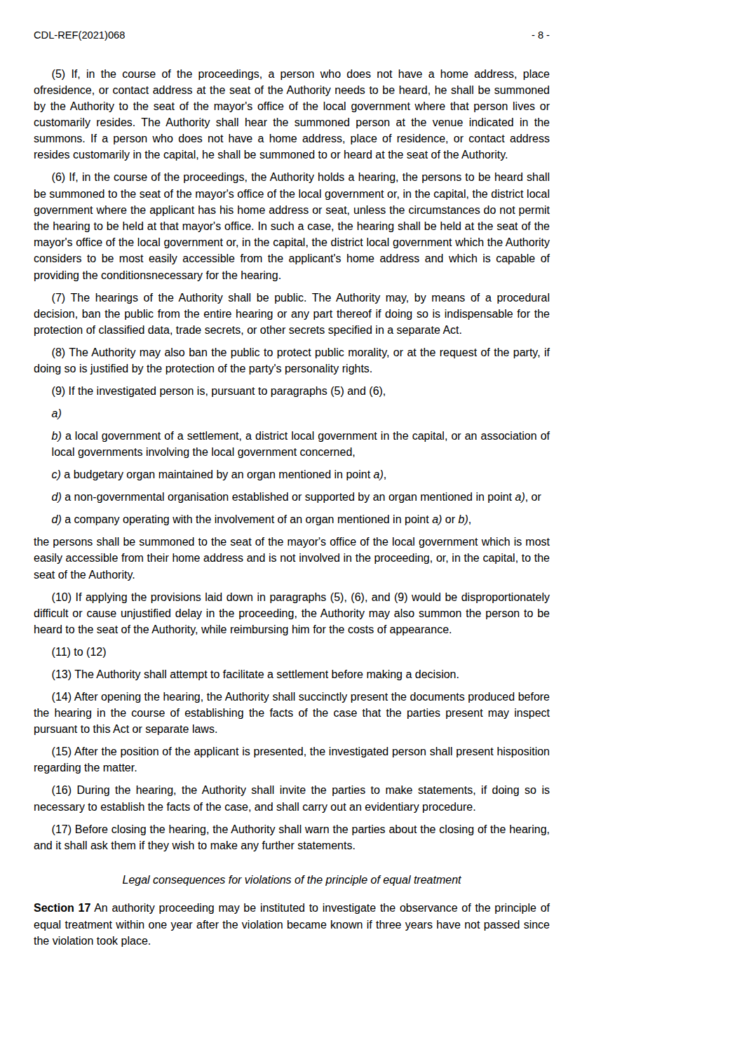CDL-REF(2021)068
- 8 -
(5) If, in the course of the proceedings, a person who does not have a home address, place ofresidence, or contact address at the seat of the Authority needs to be heard, he shall be summoned by the Authority to the seat of the mayor's office of the local government where that person lives or customarily resides. The Authority shall hear the summoned person at the venue indicated in the summons. If a person who does not have a home address, place of residence, or contact address resides customarily in the capital, he shall be summoned to or heard at the seat of the Authority.
(6) If, in the course of the proceedings, the Authority holds a hearing, the persons to be heard shall be summoned to the seat of the mayor's office of the local government or, in the capital, the district local government where the applicant has his home address or seat, unless the circumstances do not permit the hearing to be held at that mayor's office. In such a case, the hearing shall be held at the seat of the mayor's office of the local government or, in the capital, the district local government which the Authority considers to be most easily accessible from the applicant's home address and which is capable of providing the conditionsnecessary for the hearing.
(7) The hearings of the Authority shall be public. The Authority may, by means of a procedural decision, ban the public from the entire hearing or any part thereof if doing so is indispensable for the protection of classified data, trade secrets, or other secrets specified in a separate Act.
(8) The Authority may also ban the public to protect public morality, or at the request of the party, if doing so is justified by the protection of the party's personality rights.
(9) If the investigated person is, pursuant to paragraphs (5) and (6),
a)
b) a local government of a settlement, a district local government in the capital, or an association of local governments involving the local government concerned,
c) a budgetary organ maintained by an organ mentioned in point a),
d) a non-governmental organisation established or supported by an organ mentioned in point a), or
d) a company operating with the involvement of an organ mentioned in point a) or b),
the persons shall be summoned to the seat of the mayor's office of the local government which is most easily accessible from their home address and is not involved in the proceeding, or, in the capital, to the seat of the Authority.
(10) If applying the provisions laid down in paragraphs (5), (6), and (9) would be disproportionately difficult or cause unjustified delay in the proceeding, the Authority may also summon the person to be heard to the seat of the Authority, while reimbursing him for the costs of appearance.
(11) to (12)
(13) The Authority shall attempt to facilitate a settlement before making a decision.
(14) After opening the hearing, the Authority shall succinctly present the documents produced before the hearing in the course of establishing the facts of the case that the parties present may inspect pursuant to this Act or separate laws.
(15) After the position of the applicant is presented, the investigated person shall present hisposition regarding the matter.
(16) During the hearing, the Authority shall invite the parties to make statements, if doing so is necessary to establish the facts of the case, and shall carry out an evidentiary procedure.
(17) Before closing the hearing, the Authority shall warn the parties about the closing of the hearing, and it shall ask them if they wish to make any further statements.
Legal consequences for violations of the principle of equal treatment
Section 17 An authority proceeding may be instituted to investigate the observance of the principle of equal treatment within one year after the violation became known if three years have not passed since the violation took place.